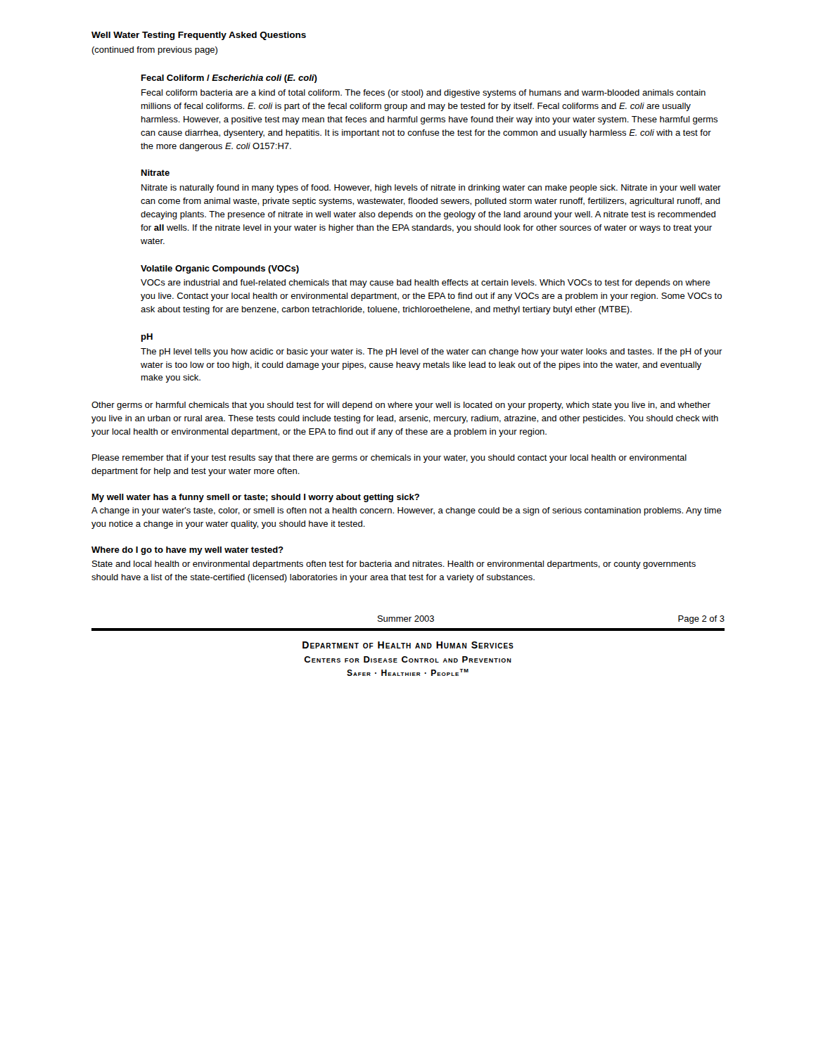Well Water Testing Frequently Asked Questions
(continued from previous page)
Fecal Coliform / Escherichia coli (E. coli)
Fecal coliform bacteria are a kind of total coliform. The feces (or stool) and digestive systems of humans and warm-blooded animals contain millions of fecal coliforms. E. coli is part of the fecal coliform group and may be tested for by itself. Fecal coliforms and E. coli are usually harmless. However, a positive test may mean that feces and harmful germs have found their way into your water system. These harmful germs can cause diarrhea, dysentery, and hepatitis. It is important not to confuse the test for the common and usually harmless E. coli with a test for the more dangerous E. coli O157:H7.
Nitrate
Nitrate is naturally found in many types of food. However, high levels of nitrate in drinking water can make people sick. Nitrate in your well water can come from animal waste, private septic systems, wastewater, flooded sewers, polluted storm water runoff, fertilizers, agricultural runoff, and decaying plants. The presence of nitrate in well water also depends on the geology of the land around your well. A nitrate test is recommended for all wells. If the nitrate level in your water is higher than the EPA standards, you should look for other sources of water or ways to treat your water.
Volatile Organic Compounds (VOCs)
VOCs are industrial and fuel-related chemicals that may cause bad health effects at certain levels. Which VOCs to test for depends on where you live. Contact your local health or environmental department, or the EPA to find out if any VOCs are a problem in your region. Some VOCs to ask about testing for are benzene, carbon tetrachloride, toluene, trichloroethelene, and methyl tertiary butyl ether (MTBE).
pH
The pH level tells you how acidic or basic your water is. The pH level of the water can change how your water looks and tastes. If the pH of your water is too low or too high, it could damage your pipes, cause heavy metals like lead to leak out of the pipes into the water, and eventually make you sick.
Other germs or harmful chemicals that you should test for will depend on where your well is located on your property, which state you live in, and whether you live in an urban or rural area. These tests could include testing for lead, arsenic, mercury, radium, atrazine, and other pesticides. You should check with your local health or environmental department, or the EPA to find out if any of these are a problem in your region.
Please remember that if your test results say that there are germs or chemicals in your water, you should contact your local health or environmental department for help and test your water more often.
My well water has a funny smell or taste; should I worry about getting sick?
A change in your water's taste, color, or smell is often not a health concern. However, a change could be a sign of serious contamination problems. Any time you notice a change in your water quality, you should have it tested.
Where do I go to have my well water tested?
State and local health or environmental departments often test for bacteria and nitrates. Health or environmental departments, or county governments should have a list of the state-certified (licensed) laboratories in your area that test for a variety of substances.
Summer 2003
Page 2 of 3
Department of Health and Human Services
Centers for Disease Control and Prevention
Safer · Healthier · PeopleTM